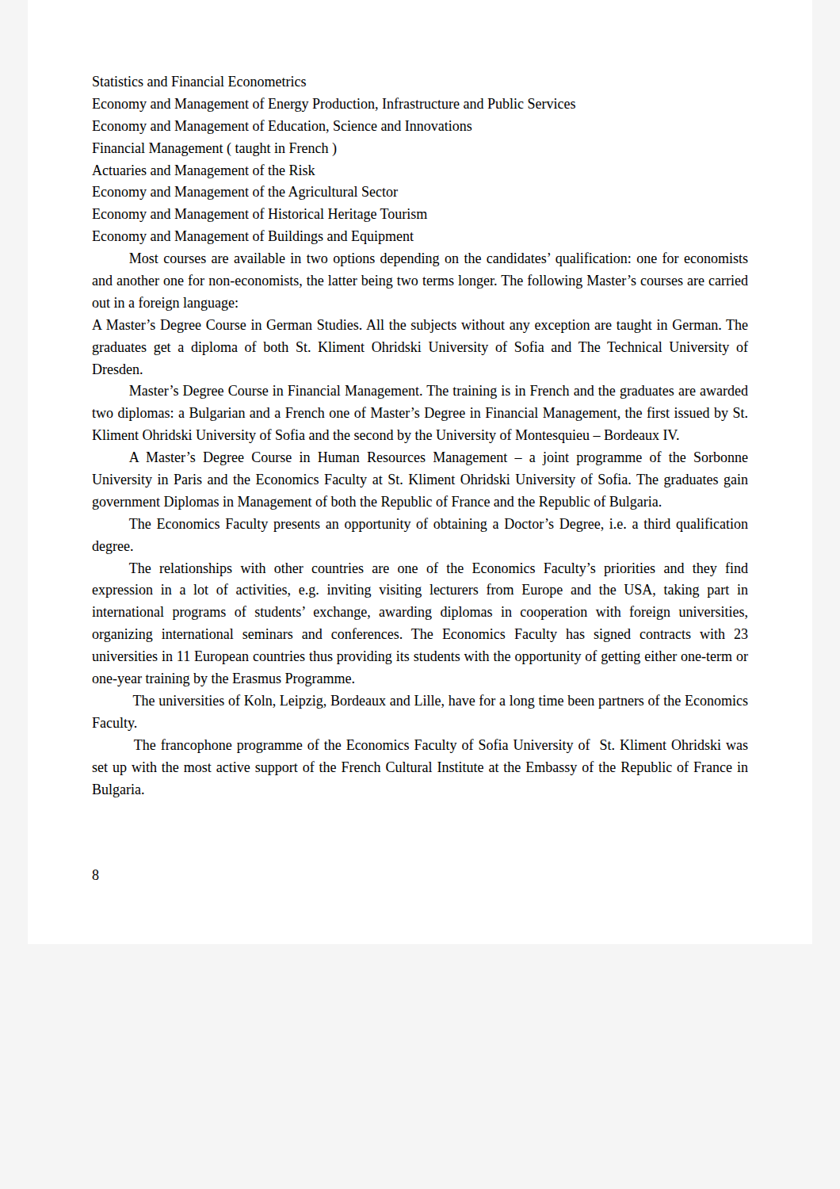Statistics and Financial Econometrics
Economy and Management of Energy Production, Infrastructure and Public Services
Economy and Management of Education, Science and Innovations
Financial Management ( taught in French )
Actuaries and Management of the Risk
Economy and Management of the Agricultural Sector
Economy and Management of Historical Heritage Tourism
Economy and Management of Buildings and Equipment
Most courses are available in two options depending on the candidates’ qualification: one for economists and another one for non-economists, the latter being two terms longer. The following Master’s courses are carried out in a foreign language:
A Master’s Degree Course in German Studies. All the subjects without any exception are taught in German. The graduates get a diploma of both St. Kliment Ohridski University of Sofia and The Technical University of Dresden.
Master’s Degree Course in Financial Management. The training is in French and the graduates are awarded two diplomas: a Bulgarian and a French one of Master’s Degree in Financial Management, the first issued by St. Kliment Ohridski University of Sofia and the second by the University of Montesquieu – Bordeaux IV.
A Master’s Degree Course in Human Resources Management – a joint programme of the Sorbonne University in Paris and the Economics Faculty at St. Kliment Ohridski University of Sofia. The graduates gain government Diplomas in Management of both the Republic of France and the Republic of Bulgaria.
The Economics Faculty presents an opportunity of obtaining a Doctor’s Degree, i.e. a third qualification degree.
The relationships with other countries are one of the Economics Faculty’s priorities and they find expression in a lot of activities, e.g. inviting visiting lecturers from Europe and the USA, taking part in international programs of students’ exchange, awarding diplomas in cooperation with foreign universities, organizing international seminars and conferences. The Economics Faculty has signed contracts with 23 universities in 11 European countries thus providing its students with the opportunity of getting either one-term or one-year training by the Erasmus Programme.
The universities of Koln, Leipzig, Bordeaux and Lille, have for a long time been partners of the Economics Faculty.
The francophone programme of the Economics Faculty of Sofia University of St. Kliment Ohridski was set up with the most active support of the French Cultural Institute at the Embassy of the Republic of France in Bulgaria.
8